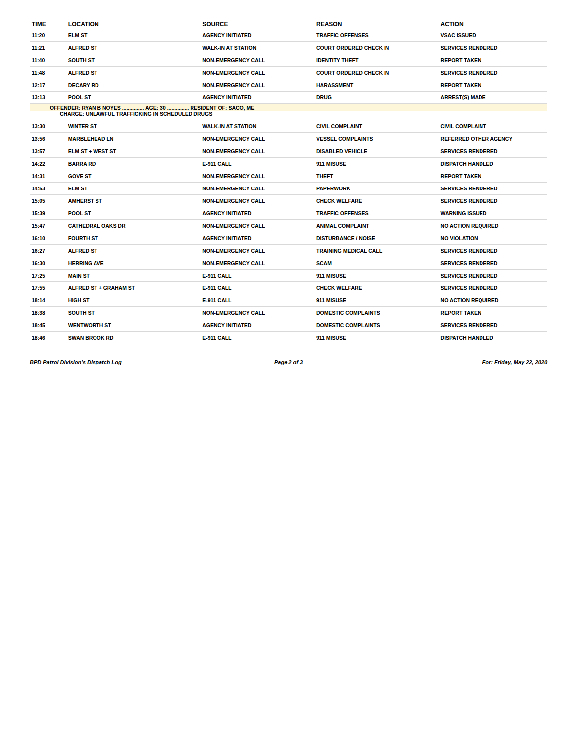| TIME | LOCATION | SOURCE | REASON | ACTION |
| --- | --- | --- | --- | --- |
| 11:20 | ELM ST | AGENCY INITIATED | TRAFFIC OFFENSES | VSAC ISSUED |
| 11:21 | ALFRED ST | WALK-IN AT STATION | COURT ORDERED CHECK IN | SERVICES RENDERED |
| 11:40 | SOUTH ST | NON-EMERGENCY CALL | IDENTITY THEFT | REPORT TAKEN |
| 11:48 | ALFRED ST | NON-EMERGENCY CALL | COURT ORDERED CHECK IN | SERVICES RENDERED |
| 12:17 | DECARY RD | NON-EMERGENCY CALL | HARASSMENT | REPORT TAKEN |
| 13:13 | POOL ST | AGENCY INITIATED | DRUG | ARREST(S) MADE |
| OFFENDER: RYAN B NOYES ............... AGE: 30 ............... RESIDENT OF: SACO, ME |
| CHARGE: UNLAWFUL TRAFFICKING IN SCHEDULED DRUGS |
| 13:30 | WINTER ST | WALK-IN AT STATION | CIVIL COMPLAINT | CIVIL COMPLAINT |
| 13:56 | MARBLEHEAD LN | NON-EMERGENCY CALL | VESSEL COMPLAINTS | REFERRED OTHER AGENCY |
| 13:57 | ELM ST + WEST ST | NON-EMERGENCY CALL | DISABLED VEHICLE | SERVICES RENDERED |
| 14:22 | BARRA RD | E-911 CALL | 911 MISUSE | DISPATCH HANDLED |
| 14:31 | GOVE ST | NON-EMERGENCY CALL | THEFT | REPORT TAKEN |
| 14:53 | ELM ST | NON-EMERGENCY CALL | PAPERWORK | SERVICES RENDERED |
| 15:05 | AMHERST ST | NON-EMERGENCY CALL | CHECK WELFARE | SERVICES RENDERED |
| 15:39 | POOL ST | AGENCY INITIATED | TRAFFIC OFFENSES | WARNING ISSUED |
| 15:47 | CATHEDRAL OAKS DR | NON-EMERGENCY CALL | ANIMAL COMPLAINT | NO ACTION REQUIRED |
| 16:10 | FOURTH ST | AGENCY INITIATED | DISTURBANCE / NOISE | NO VIOLATION |
| 16:27 | ALFRED ST | NON-EMERGENCY CALL | TRAINING MEDICAL CALL | SERVICES RENDERED |
| 16:30 | HERRING AVE | NON-EMERGENCY CALL | SCAM | SERVICES RENDERED |
| 17:25 | MAIN ST | E-911 CALL | 911 MISUSE | SERVICES RENDERED |
| 17:55 | ALFRED ST + GRAHAM ST | E-911 CALL | CHECK WELFARE | SERVICES RENDERED |
| 18:14 | HIGH ST | E-911 CALL | 911 MISUSE | NO ACTION REQUIRED |
| 18:38 | SOUTH ST | NON-EMERGENCY CALL | DOMESTIC COMPLAINTS | REPORT TAKEN |
| 18:45 | WENTWORTH ST | AGENCY INITIATED | DOMESTIC COMPLAINTS | SERVICES RENDERED |
| 18:46 | SWAN BROOK RD | E-911 CALL | 911 MISUSE | DISPATCH HANDLED |
BPD Patrol Division's Dispatch Log
Page 2 of 3
For: Friday, May 22, 2020